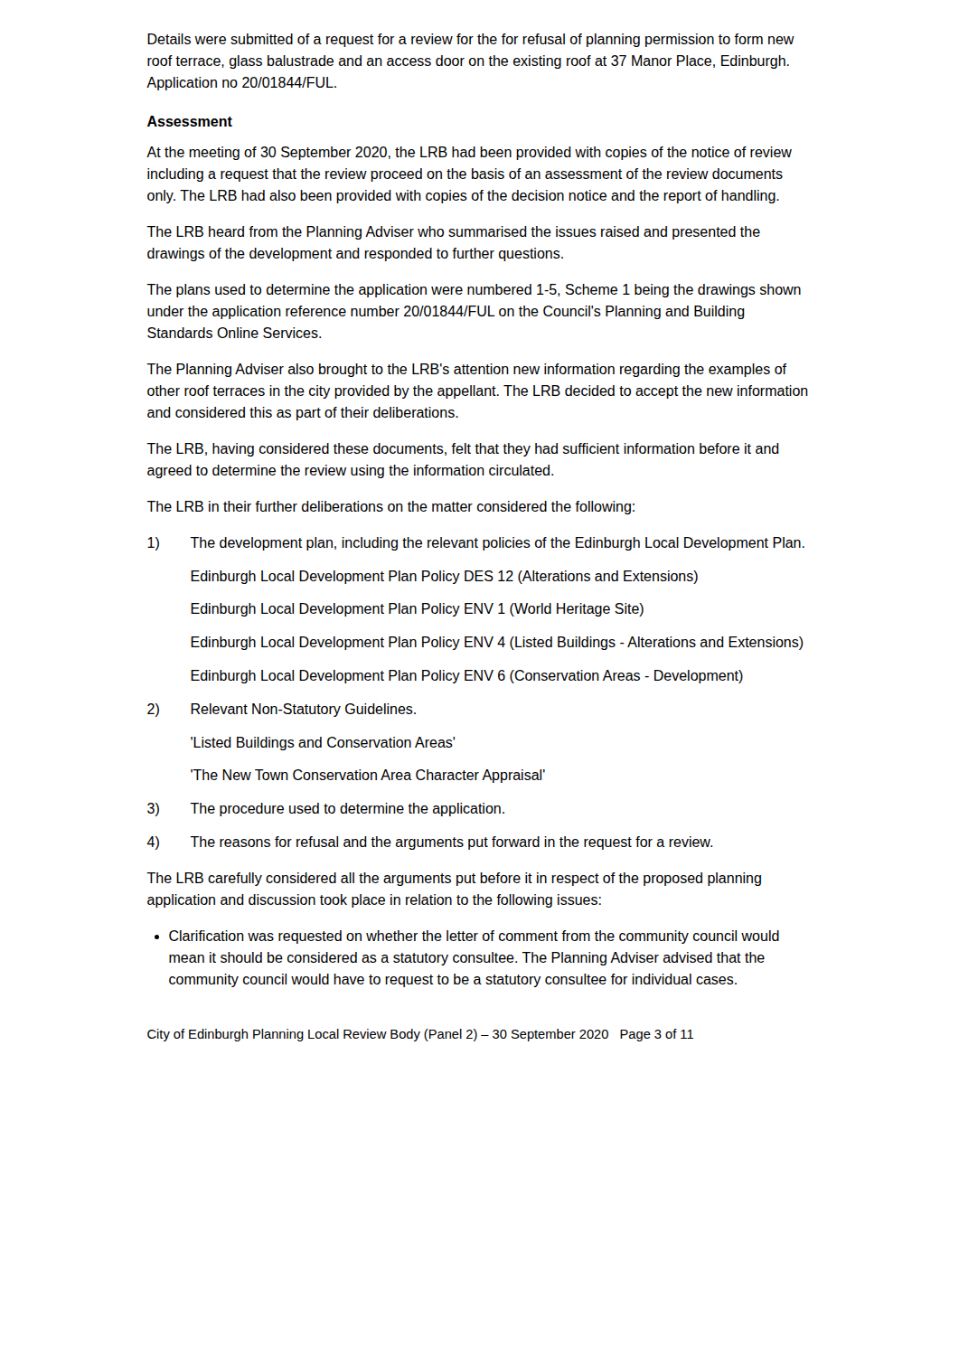Details were submitted of a request for a review for the for refusal of planning permission to form new roof terrace, glass balustrade and an access door on the existing roof at 37 Manor Place, Edinburgh. Application no 20/01844/FUL.
Assessment
At the meeting of 30 September 2020, the LRB had been provided with copies of the notice of review including a request that the review proceed on the basis of an assessment of the review documents only. The LRB had also been provided with copies of the decision notice and the report of handling.
The LRB heard from the Planning Adviser who summarised the issues raised and presented the drawings of the development and responded to further questions.
The plans used to determine the application were numbered 1-5, Scheme 1 being the drawings shown under the application reference number 20/01844/FUL on the Council's Planning and Building Standards Online Services.
The Planning Adviser also brought to the LRB's attention new information regarding the examples of other roof terraces in the city provided by the appellant. The LRB decided to accept the new information and considered this as part of their deliberations.
The LRB, having considered these documents, felt that they had sufficient information before it and agreed to determine the review using the information circulated.
The LRB in their further deliberations on the matter considered the following:
The development plan, including the relevant policies of the Edinburgh Local Development Plan.
Edinburgh Local Development Plan Policy DES 12 (Alterations and Extensions)
Edinburgh Local Development Plan Policy ENV 1 (World Heritage Site)
Edinburgh Local Development Plan Policy ENV 4 (Listed Buildings - Alterations and Extensions)
Edinburgh Local Development Plan Policy ENV 6 (Conservation Areas - Development)
Relevant Non-Statutory Guidelines.
'Listed Buildings and Conservation Areas'
'The New Town Conservation Area Character Appraisal'
The procedure used to determine the application.
The reasons for refusal and the arguments put forward in the request for a review.
The LRB carefully considered all the arguments put before it in respect of the proposed planning application and discussion took place in relation to the following issues:
Clarification was requested on whether the letter of comment from the community council would mean it should be considered as a statutory consultee. The Planning Adviser advised that the community council would have to request to be a statutory consultee for individual cases.
City of Edinburgh Planning Local Review Body (Panel 2) – 30 September 2020 Page 3 of 11